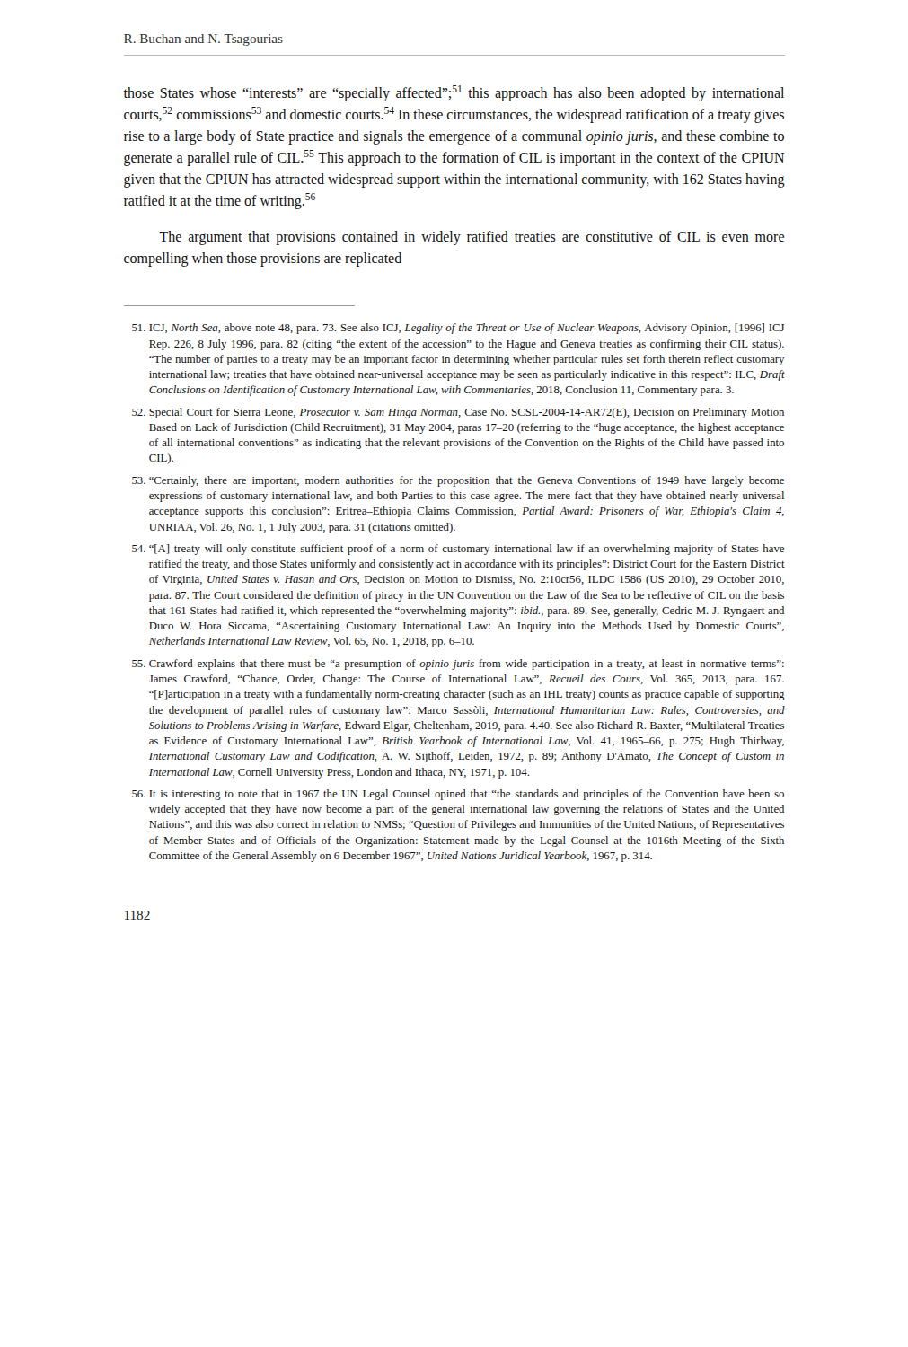R. Buchan and N. Tsagourias
those States whose “interests” are “specially affected”;51 this approach has also been adopted by international courts,52 commissions53 and domestic courts.54 In these circumstances, the widespread ratification of a treaty gives rise to a large body of State practice and signals the emergence of a communal opinio juris, and these combine to generate a parallel rule of CIL.55 This approach to the formation of CIL is important in the context of the CPIUN given that the CPIUN has attracted widespread support within the international community, with 162 States having ratified it at the time of writing.56
The argument that provisions contained in widely ratified treaties are constitutive of CIL is even more compelling when those provisions are replicated
ICJ, North Sea, above note 48, para. 73. See also ICJ, Legality of the Threat or Use of Nuclear Weapons, Advisory Opinion, [1996] ICJ Rep. 226, 8 July 1996, para. 82 (citing “the extent of the accession” to the Hague and Geneva treaties as confirming their CIL status). “The number of parties to a treaty may be an important factor in determining whether particular rules set forth therein reflect customary international law; treaties that have obtained near-universal acceptance may be seen as particularly indicative in this respect”: ILC, Draft Conclusions on Identification of Customary International Law, with Commentaries, 2018, Conclusion 11, Commentary para. 3.
Special Court for Sierra Leone, Prosecutor v. Sam Hinga Norman, Case No. SCSL-2004-14-AR72(E), Decision on Preliminary Motion Based on Lack of Jurisdiction (Child Recruitment), 31 May 2004, paras 17–20 (referring to the “huge acceptance, the highest acceptance of all international conventions” as indicating that the relevant provisions of the Convention on the Rights of the Child have passed into CIL).
“Certainly, there are important, modern authorities for the proposition that the Geneva Conventions of 1949 have largely become expressions of customary international law, and both Parties to this case agree. The mere fact that they have obtained nearly universal acceptance supports this conclusion”: Eritrea–Ethiopia Claims Commission, Partial Award: Prisoners of War, Ethiopia's Claim 4, UNRIAA, Vol. 26, No. 1, 1 July 2003, para. 31 (citations omitted).
“[A] treaty will only constitute sufficient proof of a norm of customary international law if an overwhelming majority of States have ratified the treaty, and those States uniformly and consistently act in accordance with its principles”: District Court for the Eastern District of Virginia, United States v. Hasan and Ors, Decision on Motion to Dismiss, No. 2:10cr56, ILDC 1586 (US 2010), 29 October 2010, para. 87. The Court considered the definition of piracy in the UN Convention on the Law of the Sea to be reflective of CIL on the basis that 161 States had ratified it, which represented the “overwhelming majority”: ibid., para. 89. See, generally, Cedric M. J. Ryngaert and Duco W. Hora Siccama, “Ascertaining Customary International Law: An Inquiry into the Methods Used by Domestic Courts”, Netherlands International Law Review, Vol. 65, No. 1, 2018, pp. 6–10.
Crawford explains that there must be “a presumption of opinio juris from wide participation in a treaty, at least in normative terms”: James Crawford, “Chance, Order, Change: The Course of International Law”, Recueil des Cours, Vol. 365, 2013, para. 167. “[P]articipation in a treaty with a fundamentally norm-creating character (such as an IHL treaty) counts as practice capable of supporting the development of parallel rules of customary law”: Marco Sassòli, International Humanitarian Law: Rules, Controversies, and Solutions to Problems Arising in Warfare, Edward Elgar, Cheltenham, 2019, para. 4.40. See also Richard R. Baxter, “Multilateral Treaties as Evidence of Customary International Law”, British Yearbook of International Law, Vol. 41, 1965–66, p. 275; Hugh Thirlway, International Customary Law and Codification, A. W. Sijthoff, Leiden, 1972, p. 89; Anthony D'Amato, The Concept of Custom in International Law, Cornell University Press, London and Ithaca, NY, 1971, p. 104.
It is interesting to note that in 1967 the UN Legal Counsel opined that “the standards and principles of the Convention have been so widely accepted that they have now become a part of the general international law governing the relations of States and the United Nations”, and this was also correct in relation to NMSs; “Question of Privileges and Immunities of the United Nations, of Representatives of Member States and of Officials of the Organization: Statement made by the Legal Counsel at the 1016th Meeting of the Sixth Committee of the General Assembly on 6 December 1967”, United Nations Juridical Yearbook, 1967, p. 314.
1182